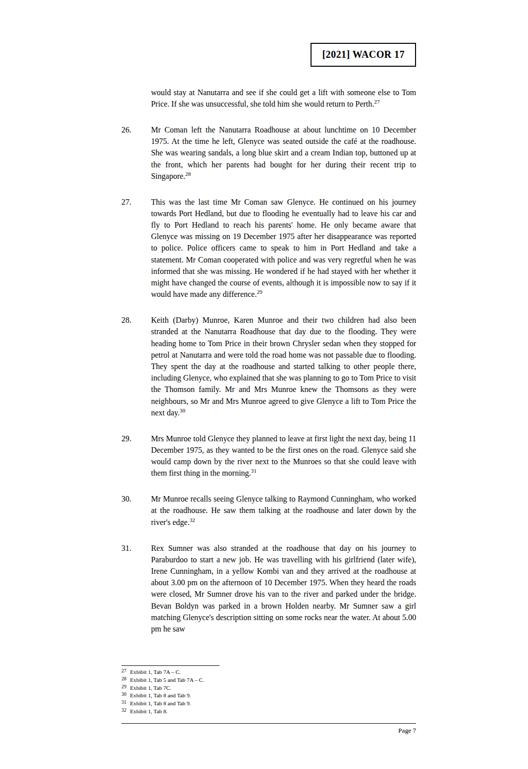[2021] WACOR 17
would stay at Nanutarra and see if she could get a lift with someone else to Tom Price. If she was unsuccessful, she told him she would return to Perth.27
26. Mr Coman left the Nanutarra Roadhouse at about lunchtime on 10 December 1975. At the time he left, Glenyce was seated outside the café at the roadhouse. She was wearing sandals, a long blue skirt and a cream Indian top, buttoned up at the front, which her parents had bought for her during their recent trip to Singapore.28
27. This was the last time Mr Coman saw Glenyce. He continued on his journey towards Port Hedland, but due to flooding he eventually had to leave his car and fly to Port Hedland to reach his parents' home. He only became aware that Glenyce was missing on 19 December 1975 after her disappearance was reported to police. Police officers came to speak to him in Port Hedland and take a statement. Mr Coman cooperated with police and was very regretful when he was informed that she was missing. He wondered if he had stayed with her whether it might have changed the course of events, although it is impossible now to say if it would have made any difference.29
28. Keith (Darby) Munroe, Karen Munroe and their two children had also been stranded at the Nanutarra Roadhouse that day due to the flooding. They were heading home to Tom Price in their brown Chrysler sedan when they stopped for petrol at Nanutarra and were told the road home was not passable due to flooding. They spent the day at the roadhouse and started talking to other people there, including Glenyce, who explained that she was planning to go to Tom Price to visit the Thomson family. Mr and Mrs Munroe knew the Thomsons as they were neighbours, so Mr and Mrs Munroe agreed to give Glenyce a lift to Tom Price the next day.30
29. Mrs Munroe told Glenyce they planned to leave at first light the next day, being 11 December 1975, as they wanted to be the first ones on the road. Glenyce said she would camp down by the river next to the Munroes so that she could leave with them first thing in the morning.31
30. Mr Munroe recalls seeing Glenyce talking to Raymond Cunningham, who worked at the roadhouse. He saw them talking at the roadhouse and later down by the river's edge.32
31. Rex Sumner was also stranded at the roadhouse that day on his journey to Paraburdoo to start a new job. He was travelling with his girlfriend (later wife), Irene Cunningham, in a yellow Kombi van and they arrived at the roadhouse at about 3.00 pm on the afternoon of 10 December 1975. When they heard the roads were closed, Mr Sumner drove his van to the river and parked under the bridge. Bevan Boldyn was parked in a brown Holden nearby. Mr Sumner saw a girl matching Glenyce's description sitting on some rocks near the water. At about 5.00 pm he saw
27 Exhibit 1, Tab 7A – C.
28 Exhibit 1, Tab 5 and Tab 7A – C.
29 Exhibit 1, Tab 7C.
30 Exhibit 1, Tab 8 and Tab 9.
31 Exhibit 1, Tab 8 and Tab 9.
32 Exhibit 1, Tab 8.
Page 7